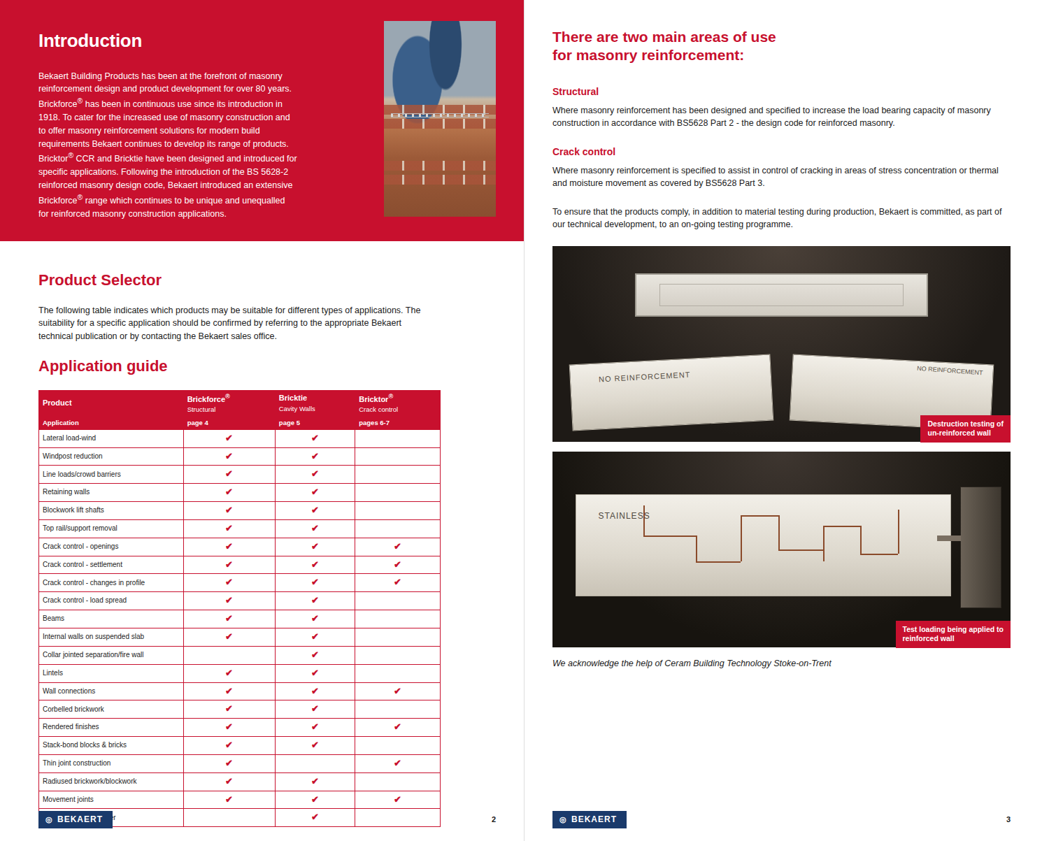Introduction
Bekaert Building Products has been at the forefront of masonry reinforcement design and product development for over 80 years. Brickforce® has been in continuous use since its introduction in 1918. To cater for the increased use of masonry construction and to offer masonry reinforcement solutions for modern build requirements Bekaert continues to develop its range of products. Bricktor® CCR and Bricktie have been designed and introduced for specific applications. Following the introduction of the BS 5628-2 reinforced masonry design code, Bekaert introduced an extensive Brickforce® range which continues to be unique and unequalled for reinforced masonry construction applications.
Product Selector
The following table indicates which products may be suitable for different types of applications. The suitability for a specific application should be confirmed by referring to the appropriate Bekaert technical publication or by contacting the Bekaert sales office.
Application guide
| Product | Brickforce ® Structural | Bricktie Cavity Walls | Bricktor ® Crack control |
| --- | --- | --- | --- |
| Application | page 4 | page 5 | pages 6-7 |
| Lateral load-wind | ✔ | ✔ | |
| Windpost reduction | ✔ | ✔ | |
| Line loads/crowd barriers | ✔ | ✔ | |
| Retaining walls | ✔ | ✔ | |
| Blockwork lift shafts | ✔ | ✔ | |
| Top rail/support removal | ✔ | ✔ | |
| Crack control - openings | ✔ | ✔ | ✔ |
| Crack control - settlement | ✔ | ✔ | ✔ |
| Crack control - changes in profile | ✔ | ✔ | ✔ |
| Crack control - load spread | ✔ | ✔ | |
| Beams | ✔ | ✔ | |
| Internal walls on suspended slab | ✔ | ✔ | |
| Collar jointed separation/fire wall | | ✔ | |
| Lintels | ✔ | ✔ | |
| Wall connections | ✔ | ✔ | ✔ |
| Corbelled brickwork | ✔ | ✔ | |
| Rendered finishes | ✔ | ✔ | ✔ |
| Stack-bond blocks & bricks | ✔ | ✔ | |
| Thin joint construction | ✔ | | ✔ |
| Radiused brickwork/blockwork | ✔ | ✔ | |
| Movement joints | ✔ | ✔ | ✔ |
| Tie wall leaves together | | ✔ | |
◎BEKAERT 2
There are two main areas of use
for masonry reinforcement:
Structural
Where masonry reinforcement has been designed and specified to increase the load bearing capacity of masonry construction in accordance with BS5628 Part 2 - the design code for reinforced masonry.
Crack control
Where masonry reinforcement is specified to assist in control of cracking in areas of stress concentration or thermal and moisture movement as covered by BS5628 Part 3.
To ensure that the products comply, in addition to material testing during production, Bekaert is committed, as part of our technical development, to an on-going testing programme.
NO REINFORCEMENT NO REINFORCEMENT
Destruction testing of
un-reinforced wall
STAINLESS
Test loading being applied to
reinforced wall
We acknowledge the help of Ceram Building Technology Stoke-on-Trent
◎BEKAERT 3